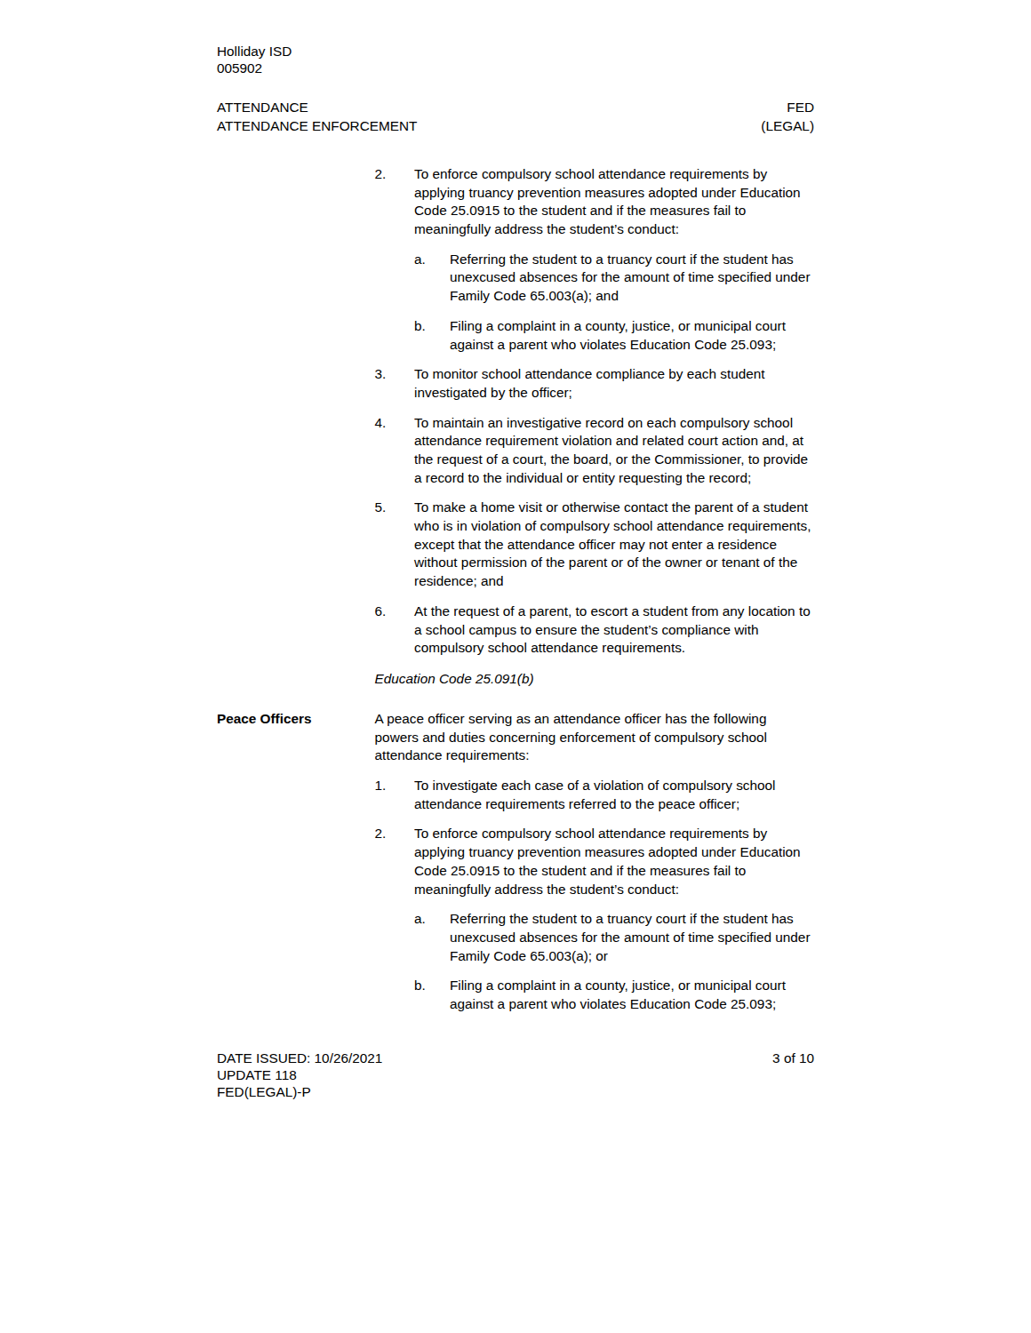Holliday ISD
005902
| ATTENDANCE | FED |
| ATTENDANCE ENFORCEMENT | (LEGAL) |
| | 2. To enforce compulsory school attendance requirements by applying truancy prevention measures adopted under Education Code 25.0915 to the student and if the measures fail to meaningfully address the student’s conduct: a. Referring the student to a truancy court if the student has unexcused absences for the amount of time specified under Family Code 65.003(a); and b. Filing a complaint in a county, justice, or municipal court against a parent who violates Education Code 25.093; 3. To monitor school attendance compliance by each student investigated by the officer; 4. To maintain an investigative record on each compulsory school attendance requirement violation and related court action and, at the request of a court, the board, or the Commissioner, to provide a record to the individual or entity requesting the record; 5. To make a home visit or otherwise contact the parent of a student who is in violation of compulsory school attendance requirements, except that the attendance officer may not enter a residence without permission of the parent or of the owner or tenant of the residence; and 6. At the request of a parent, to escort a student from any location to a school campus to ensure the student’s compliance with compulsory school attendance requirements. Education Code 25.091(b) |
| Peace Officers | A peace officer serving as an attendance officer has the following powers and duties concerning enforcement of compulsory school attendance requirements: 1. To investigate each case of a violation of compulsory school attendance requirements referred to the peace officer; 2. To enforce compulsory school attendance requirements by applying truancy prevention measures adopted under Education Code 25.0915 to the student and if the measures fail to meaningfully address the student’s conduct: a. Referring the student to a truancy court if the student has unexcused absences for the amount of time specified under Family Code 65.003(a); or b. Filing a complaint in a county, justice, or municipal court against a parent who violates Education Code 25.093; |
3 of 10
DATE ISSUED: 10/26/2021
UPDATE 118
FED(LEGAL)-P